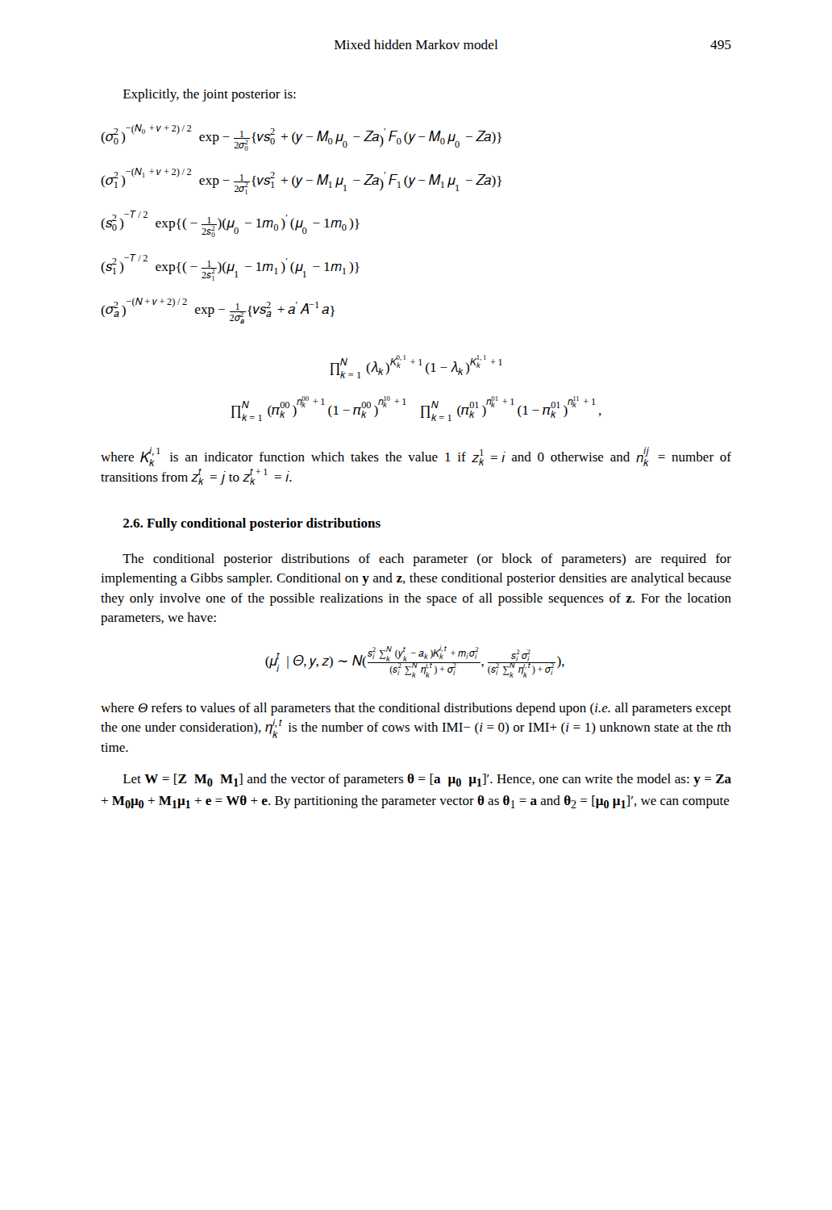Mixed hidden Markov model 495
Explicitly, the joint posterior is:
(σ02) −(N0+v+2)/2 exp − 12σ02 { vs02 + (y−M0μ0−Za)′ F0 (y−M0μ0−Za) }
(σ12) −(N1+v+2)/2 exp − 12σ12 { vs12 + (y−M1μ1−Za)′ F1 (y−M1μ1−Za) }
(s02) −T/2 exp { (−12s02) (μ0−1m0) ′ (μ0−1m0) }
(s12) −T/2 exp { (−12s12) (μ1−1m1) ′ (μ1−1m1) }
(σa2) −(N+v+2)/2 exp − 12σa2 { vsa2 + a′ A−1 a }
∏ k=1 N (λk) Kk0,1+1 (1−λk) Kk1,1+1
∏ k=1 N (πk00) nk00+1 (1−πk00) nk10+1 ∏ k=1 N (πk01) nk01+1 (1−πk01) nk11+1 ,
where Kki,1 is an indicator function which takes the value 1 if zk1=i and 0 otherwise and nkij = number of transitions from zkt=j to zkt+1=i.
2.6. Fully conditional posterior distributions
The conditional posterior distributions of each parameter (or block of parameters) are required for implementing a Gibbs sampler. Conditional on y and z, these conditional posterior densities are analytical because they only involve one of the possible realizations in the space of all possible sequences of z. For the location parameters, we have:
(μit|Θ,y,z) ∼ N ( si2 ∑kN (ykt−ak) Kki,t + miσi2 (si2∑kNηki,t) + σi2 , si2σi2 (si2∑kNηki,t) + σi2 ) ,
where Θ refers to values of all parameters that the conditional distributions depend upon (i.e. all parameters except the one under consideration), ηki,t is the number of cows with IMI− (i = 0) or IMI+ (i = 1) unknown state at the tth time.
Let W = [Z M0 M1] and the vector of parameters θ = [a μ0 μ1]′. Hence, one can write the model as: y = Za + M0μ0 + M1μ1 + e = Wθ + e. By partitioning the parameter vector θ as θ1 = a and θ2 = [μ0 μ1]′, we can compute